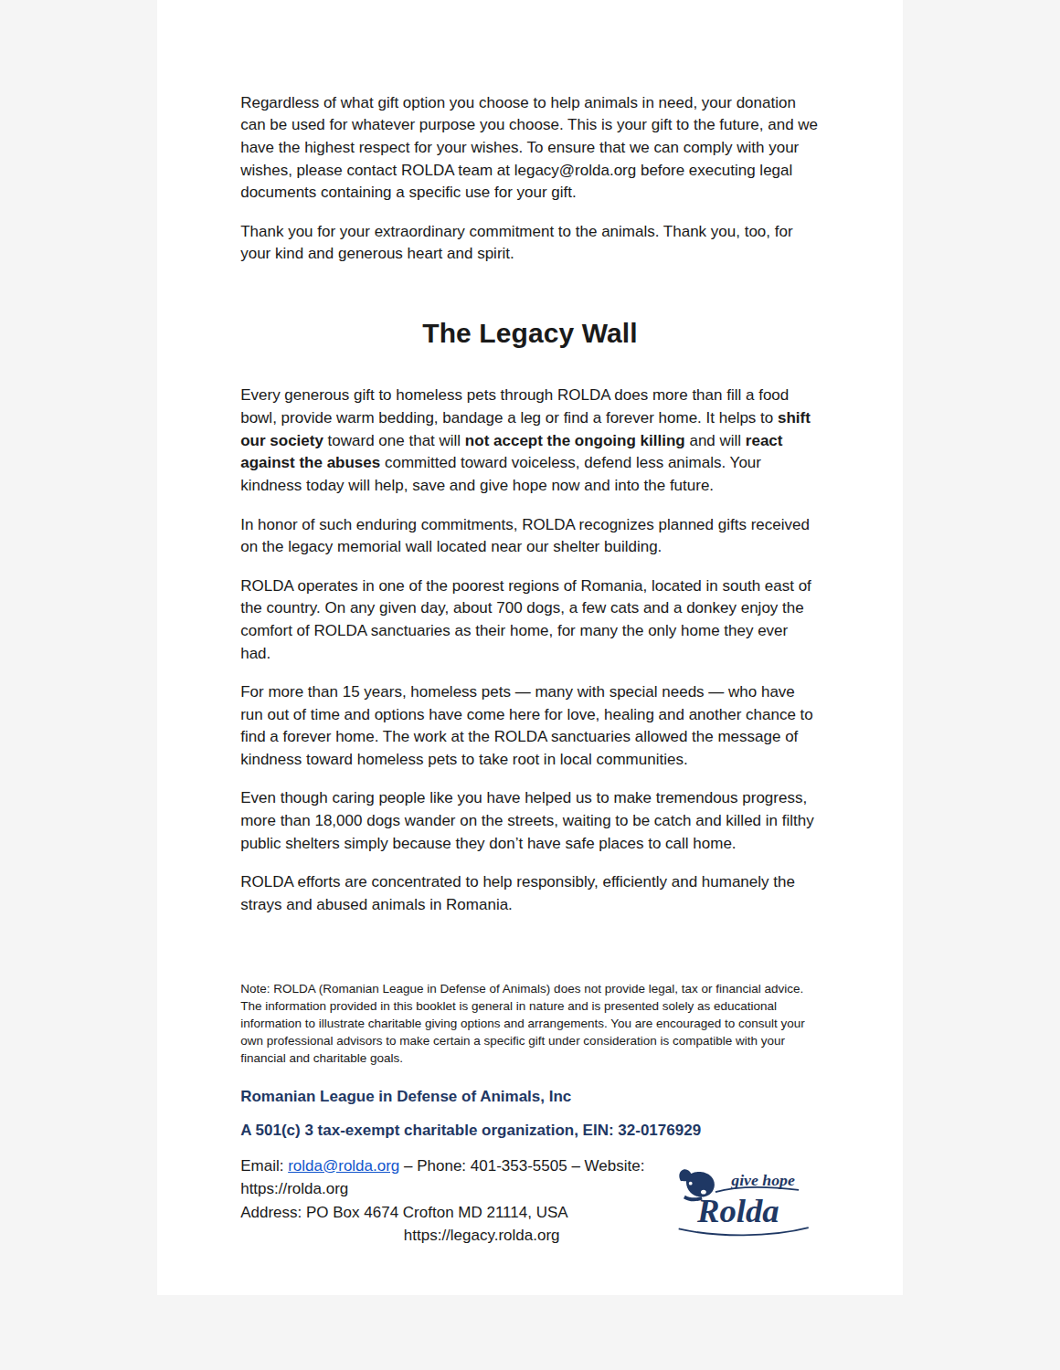Regardless of what gift option you choose to help animals in need, your donation can be used for whatever purpose you choose. This is your gift to the future, and we have the highest respect for your wishes. To ensure that we can comply with your wishes, please contact ROLDA team at legacy@rolda.org before executing legal documents containing a specific use for your gift.
Thank you for your extraordinary commitment to the animals. Thank you, too, for your kind and generous heart and spirit.
The Legacy Wall
Every generous gift to homeless pets through ROLDA does more than fill a food bowl, provide warm bedding, bandage a leg or find a forever home. It helps to shift our society toward one that will not accept the ongoing killing and will react against the abuses committed toward voiceless, defend less animals. Your kindness today will help, save and give hope now and into the future.
In honor of such enduring commitments, ROLDA recognizes planned gifts received on the legacy memorial wall located near our shelter building.
ROLDA operates in one of the poorest regions of Romania, located in south east of the country. On any given day, about 700 dogs, a few cats and a donkey enjoy the comfort of ROLDA sanctuaries as their home, for many the only home they ever had.
For more than 15 years, homeless pets — many with special needs — who have run out of time and options have come here for love, healing and another chance to find a forever home. The work at the ROLDA sanctuaries allowed the message of kindness toward homeless pets to take root in local communities.
Even though caring people like you have helped us to make tremendous progress, more than 18,000 dogs wander on the streets, waiting to be catch and killed in filthy public shelters simply because they don’t have safe places to call home.
ROLDA efforts are concentrated to help responsibly, efficiently and humanely the strays and abused animals in Romania.
Note: ROLDA (Romanian League in Defense of Animals) does not provide legal, tax or financial advice. The information provided in this booklet is general in nature and is presented solely as educational information to illustrate charitable giving options and arrangements. You are encouraged to consult your own professional advisors to make certain a specific gift under consideration is compatible with your financial and charitable goals.
Romanian League in Defense of Animals, Inc
A 501(c) 3 tax-exempt charitable organization, EIN: 32-0176929
Email: rolda@rolda.org – Phone: 401-353-5505 – Website: https://rolda.org
Address: PO Box 4674 Crofton MD 21114, USA https://legacy.rolda.org
give hope Rolda